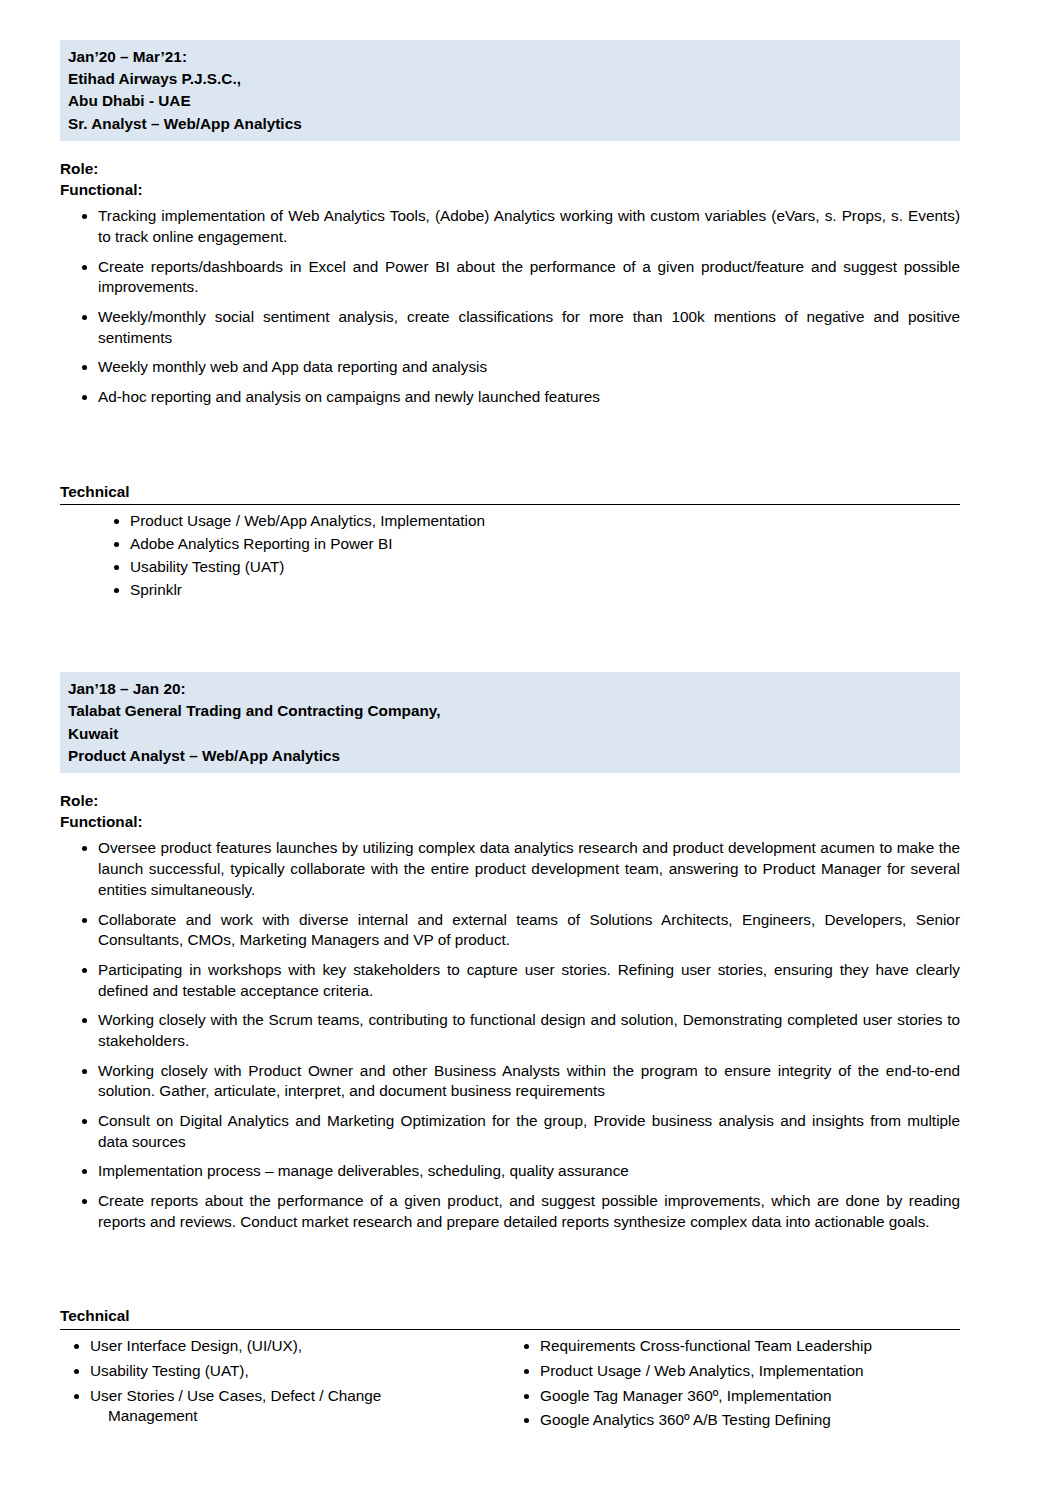Jan’20 – Mar’21:
Etihad Airways P.J.S.C.,
Abu Dhabi - UAE
Sr. Analyst – Web/App Analytics
Role:
Functional:
Tracking implementation of Web Analytics Tools, (Adobe) Analytics working with custom variables (eVars, s. Props, s. Events) to track online engagement.
Create reports/dashboards in Excel and Power BI about the performance of a given product/feature and suggest possible improvements.
Weekly/monthly social sentiment analysis, create classifications for more than 100k mentions of negative and positive sentiments
Weekly monthly web and App data reporting and analysis
Ad-hoc reporting and analysis on campaigns and newly launched features
Technical
Product Usage / Web/App Analytics, Implementation
Adobe Analytics Reporting in Power BI
Usability Testing (UAT)
Sprinklr
Jan’18 – Jan 20:
Talabat General Trading and Contracting Company,
Kuwait
Product Analyst – Web/App Analytics
Role:
Functional:
Oversee product features launches by utilizing complex data analytics research and product development acumen to make the launch successful, typically collaborate with the entire product development team, answering to Product Manager for several entities simultaneously.
Collaborate and work with diverse internal and external teams of Solutions Architects, Engineers, Developers, Senior Consultants, CMOs, Marketing Managers and VP of product.
Participating in workshops with key stakeholders to capture user stories. Refining user stories, ensuring they have clearly defined and testable acceptance criteria.
Working closely with the Scrum teams, contributing to functional design and solution, Demonstrating completed user stories to stakeholders.
Working closely with Product Owner and other Business Analysts within the program to ensure integrity of the end-to-end solution. Gather, articulate, interpret, and document business requirements
Consult on Digital Analytics and Marketing Optimization for the group, Provide business analysis and insights from multiple data sources
Implementation process – manage deliverables, scheduling, quality assurance
Create reports about the performance of a given product, and suggest possible improvements, which are done by reading reports and reviews. Conduct market research and prepare detailed reports synthesize complex data into actionable goals.
Technical
User Interface Design, (UI/UX),
Usability Testing (UAT),
User Stories / Use Cases, Defect / Change
Management
Requirements Cross-functional Team Leadership
Product Usage / Web Analytics, Implementation
Google Tag Manager 360º, Implementation
Google Analytics 360º A/B Testing Defining